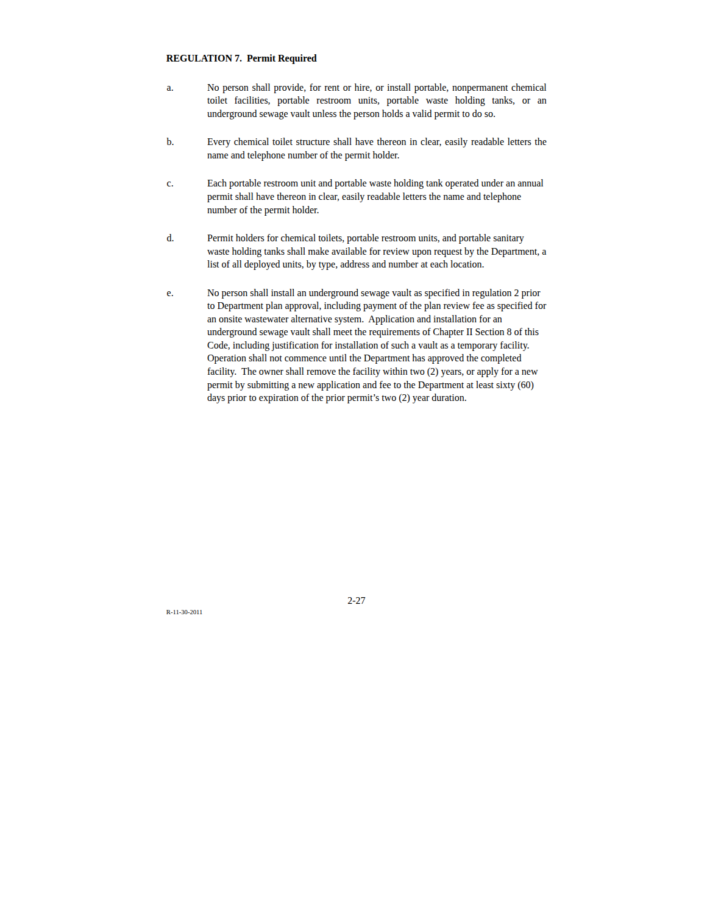REGULATION 7. Permit Required
a.
No person shall provide, for rent or hire, or install portable, nonpermanent chemical toilet facilities, portable restroom units, portable waste holding tanks, or an underground sewage vault unless the person holds a valid permit to do so.
b.
Every chemical toilet structure shall have thereon in clear, easily readable letters the name and telephone number of the permit holder.
c.
Each portable restroom unit and portable waste holding tank operated under an annual permit shall have thereon in clear, easily readable letters the name and telephone number of the permit holder.
d.
Permit holders for chemical toilets, portable restroom units, and portable sanitary waste holding tanks shall make available for review upon request by the Department, a list of all deployed units, by type, address and number at each location.
e.
No person shall install an underground sewage vault as specified in regulation 2 prior to Department plan approval, including payment of the plan review fee as specified for an onsite wastewater alternative system. Application and installation for an underground sewage vault shall meet the requirements of Chapter II Section 8 of this Code, including justification for installation of such a vault as a temporary facility. Operation shall not commence until the Department has approved the completed facility. The owner shall remove the facility within two (2) years, or apply for a new permit by submitting a new application and fee to the Department at least sixty (60) days prior to expiration of the prior permit’s two (2) year duration.
2-27
R-11-30-2011